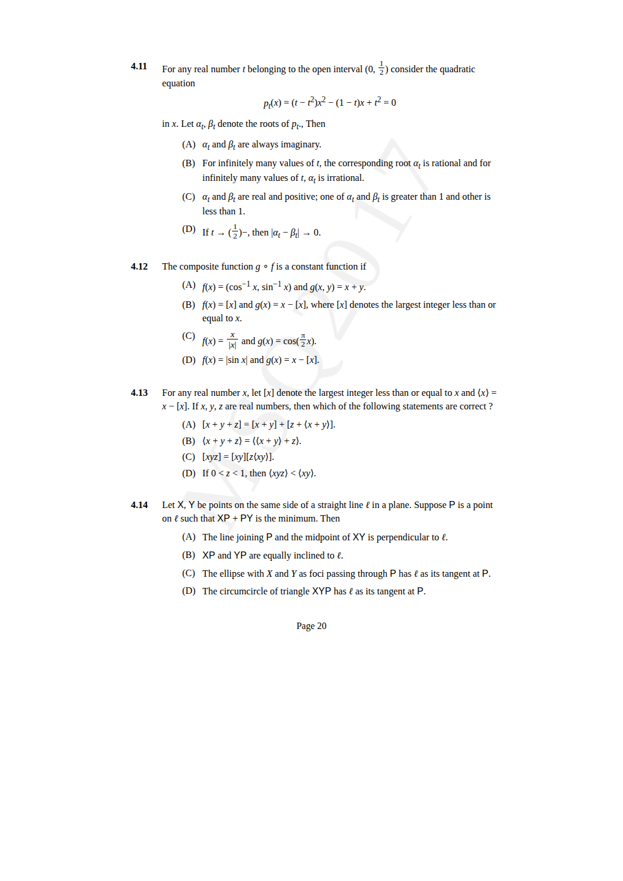MSQ2017
4.11
For any real number t belonging to the open interval (0, 12) consider the quadratic equation
pt(x) = (t − t2)x2 − (1 − t)x + t2 = 0
in x. Let αt, βt denote the roots of pt., Then
αt and βt are always imaginary.
For infinitely many values of t, the corresponding root αt is rational and for infinitely many values of t, αt is irrational.
αt and βt are real and positive; one of αt and βt is greater than 1 and other is less than 1.
If t → (12)−, then |αt − βt| → 0.
4.12
The composite function g ∘ f is a constant function if
f(x) = (cos−1 x, sin−1 x) and g(x, y) = x + y.
f(x) = [x] and g(x) = x − [x], where [x] denotes the largest integer less than or equal to x.
f(x) = x|x| and g(x) = cos(π 2 x).
f(x) = |sin x| and g(x) = x − [x].
4.13
For any real number x, let [x] denote the largest integer less than or equal to x and ⟨x⟩ = x − [x]. If x, y, z are real numbers, then which of the following statements are correct ?
[x + y + z] = [x + y] + [z + ⟨x + y⟩].
⟨x + y + z⟩ = ⟨⟨x + y⟩ + z⟩.
[xyz] = [xy][z⟨xy⟩].
If 0 < z < 1, then ⟨xyz⟩ < ⟨xy⟩.
4.14
Let X, Y be points on the same side of a straight line ℓ in a plane. Suppose P is a point on ℓ such that XP + PY is the minimum. Then
The line joining P and the midpoint of XY is perpendicular to ℓ.
XP and YP are equally inclined to ℓ.
The ellipse with X and Y as foci passing through P has ℓ as its tangent at P.
The circumcircle of triangle XYP has ℓ as its tangent at P.
Page 20